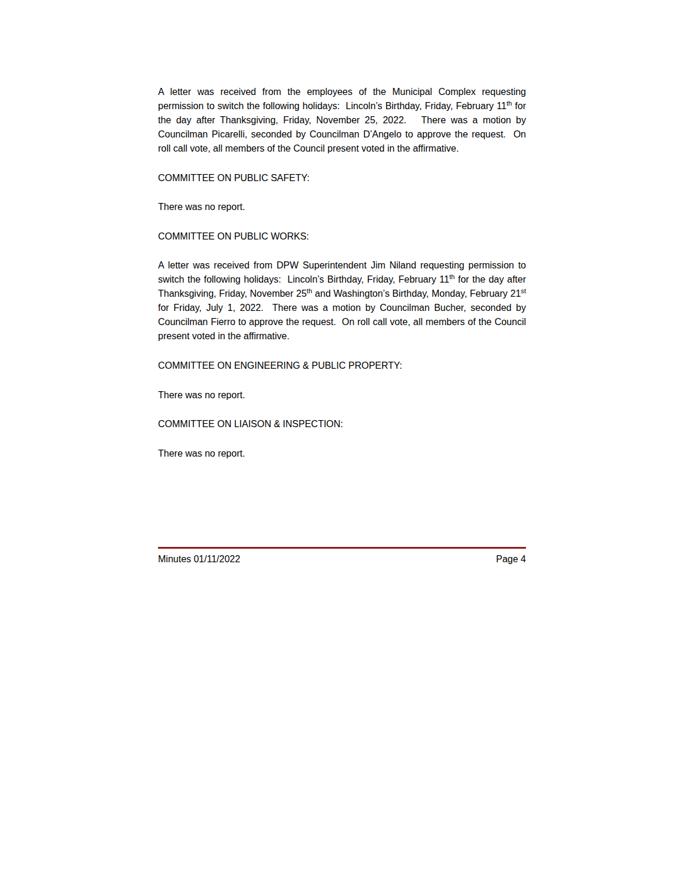A letter was received from the employees of the Municipal Complex requesting permission to switch the following holidays: Lincoln’s Birthday, Friday, February 11th for the day after Thanksgiving, Friday, November 25, 2022. There was a motion by Councilman Picarelli, seconded by Councilman D’Angelo to approve the request. On roll call vote, all members of the Council present voted in the affirmative.
Committee on Public Safety:
There was no report.
Committee on Public Works:
A letter was received from DPW Superintendent Jim Niland requesting permission to switch the following holidays: Lincoln’s Birthday, Friday, February 11th for the day after Thanksgiving, Friday, November 25th and Washington’s Birthday, Monday, February 21st for Friday, July 1, 2022. There was a motion by Councilman Bucher, seconded by Councilman Fierro to approve the request. On roll call vote, all members of the Council present voted in the affirmative.
Committee on Engineering & Public Property:
There was no report.
Committee on Liaison & Inspection:
There was no report.
Minutes 01/11/2022 Page 4